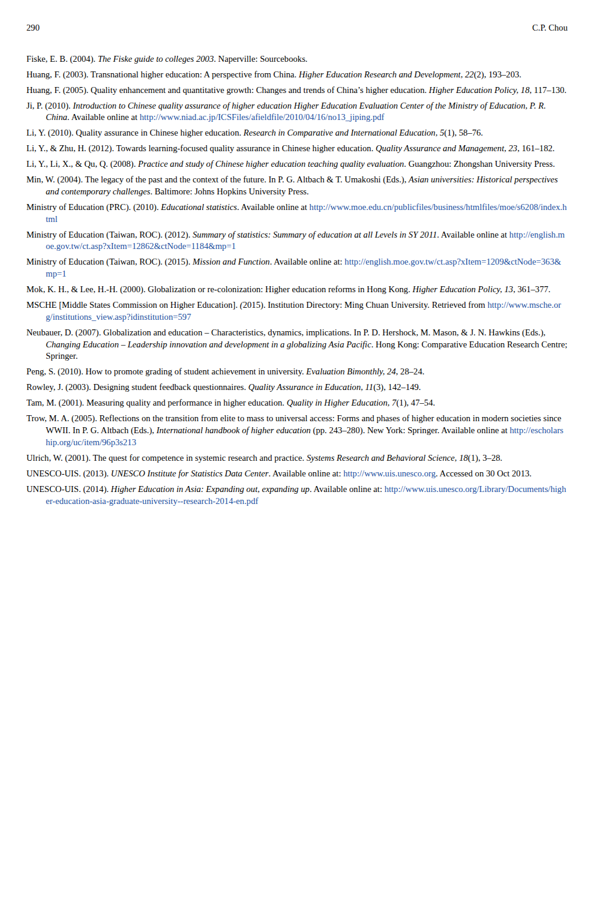290 C.P. Chou
Fiske, E. B. (2004). The Fiske guide to colleges 2003. Naperville: Sourcebooks.
Huang, F. (2003). Transnational higher education: A perspective from China. Higher Education Research and Development, 22(2), 193–203.
Huang, F. (2005). Quality enhancement and quantitative growth: Changes and trends of China’s higher education. Higher Education Policy, 18, 117–130.
Ji, P. (2010). Introduction to Chinese quality assurance of higher education Higher Education Evaluation Center of the Ministry of Education, P. R. China. Available online at http://www.niad.ac.jp/ICSFiles/afieldfile/2010/04/16/no13_jiping.pdf
Li, Y. (2010). Quality assurance in Chinese higher education. Research in Comparative and International Education, 5(1), 58–76.
Li, Y., & Zhu, H. (2012). Towards learning-focused quality assurance in Chinese higher education. Quality Assurance and Management, 23, 161–182.
Li, Y., Li, X., & Qu, Q. (2008). Practice and study of Chinese higher education teaching quality evaluation. Guangzhou: Zhongshan University Press.
Min, W. (2004). The legacy of the past and the context of the future. In P. G. Altbach & T. Umakoshi (Eds.), Asian universities: Historical perspectives and contemporary challenges. Baltimore: Johns Hopkins University Press.
Ministry of Education (PRC). (2010). Educational statistics. Available online at http://www.moe.edu.cn/publicfiles/business/htmlfiles/moe/s6208/index.html
Ministry of Education (Taiwan, ROC). (2012). Summary of statistics: Summary of education at all Levels in SY 2011. Available online at http://english.moe.gov.tw/ct.asp?xItem=12862&ctNode=1184&mp=1
Ministry of Education (Taiwan, ROC). (2015). Mission and Function. Available online at: http://english.moe.gov.tw/ct.asp?xItem=1209&ctNode=363&mp=1
Mok, K. H., & Lee, H.-H. (2000). Globalization or re-colonization: Higher education reforms in Hong Kong. Higher Education Policy, 13, 361–377.
MSCHE [Middle States Commission on Higher Education]. (2015). Institution Directory: Ming Chuan University. Retrieved from http://www.msche.org/institutions_view.asp?idinstitution=597
Neubauer, D. (2007). Globalization and education – Characteristics, dynamics, implications. In P. D. Hershock, M. Mason, & J. N. Hawkins (Eds.), Changing Education – Leadership innovation and development in a globalizing Asia Pacific. Hong Kong: Comparative Education Research Centre; Springer.
Peng, S. (2010). How to promote grading of student achievement in university. Evaluation Bimonthly, 24, 28–24.
Rowley, J. (2003). Designing student feedback questionnaires. Quality Assurance in Education, 11(3), 142–149.
Tam, M. (2001). Measuring quality and performance in higher education. Quality in Higher Education, 7(1), 47–54.
Trow, M. A. (2005). Reflections on the transition from elite to mass to universal access: Forms and phases of higher education in modern societies since WWII. In P. G. Altbach (Eds.), International handbook of higher education (pp. 243–280). New York: Springer. Available online at http://escholarship.org/uc/item/96p3s213
Ulrich, W. (2001). The quest for competence in systemic research and practice. Systems Research and Behavioral Science, 18(1), 3–28.
UNESCO-UIS. (2013). UNESCO Institute for Statistics Data Center. Available online at: http://www.uis.unesco.org. Accessed on 30 Oct 2013.
UNESCO-UIS. (2014). Higher Education in Asia: Expanding out, expanding up. Available online at: http://www.uis.unesco.org/Library/Documents/higher-education-asia-graduate-university--research-2014-en.pdf